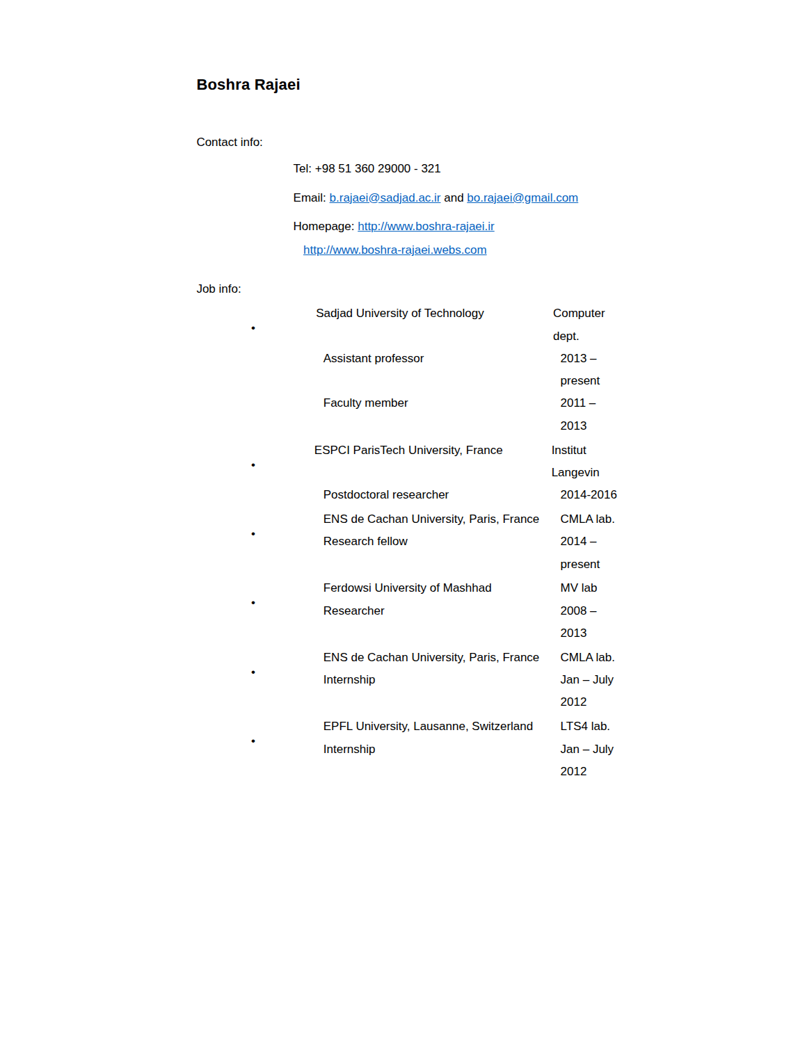Boshra Rajaei
Contact info:
Tel: +98 51 360 29000 - 321
Email: b.rajaei@sadjad.ac.ir and bo.rajaei@gmail.com
Homepage: http://www.boshra-rajaei.ir
http://www.boshra-rajaei.webs.com
Job info:
Sadjad University of Technology Computer dept.
Assistant professor 2013 – present
Faculty member 2011 – 2013
ESPCI ParisTech University, France Institut Langevin
Postdoctoral researcher 2014-2016
ENS de Cachan University, Paris, France CMLA lab.
Research fellow 2014 – present
Ferdowsi University of Mashhad MV lab
Researcher 2008 – 2013
ENS de Cachan University, Paris, France CMLA lab.
Internship Jan – July 2012
EPFL University, Lausanne, Switzerland LTS4 lab.
Internship Jan – July 2012